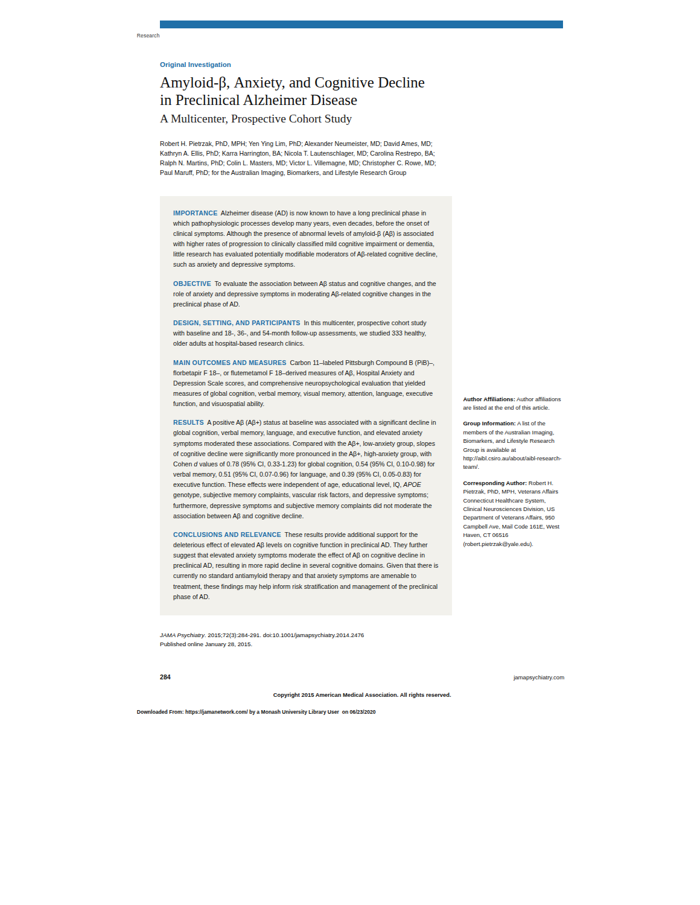Research
Original Investigation
Amyloid-β, Anxiety, and Cognitive Decline
in Preclinical Alzheimer Disease A Multicenter, Prospective Cohort Study
Robert H. Pietrzak, PhD, MPH; Yen Ying Lim, PhD; Alexander Neumeister, MD; David Ames, MD;
Kathryn A. Ellis, PhD; Karra Harrington, BA; Nicola T. Lautenschlager, MD; Carolina Restrepo, BA;
Ralph N. Martins, PhD; Colin L. Masters, MD; Victor L. Villemagne, MD; Christopher C. Rowe, MD;
Paul Maruff, PhD; for the Australian Imaging, Biomarkers, and Lifestyle Research Group
IMPORTANCE Alzheimer disease (AD) is now known to have a long preclinical phase in which pathophysiologic processes develop many years, even decades, before the onset of clinical symptoms. Although the presence of abnormal levels of amyloid-β (Aβ) is associated with higher rates of progression to clinically classified mild cognitive impairment or dementia, little research has evaluated potentially modifiable moderators of Aβ-related cognitive decline, such as anxiety and depressive symptoms.
OBJECTIVE To evaluate the association between Aβ status and cognitive changes, and the role of anxiety and depressive symptoms in moderating Aβ-related cognitive changes in the preclinical phase of AD.
DESIGN, SETTING, AND PARTICIPANTS In this multicenter, prospective cohort study with baseline and 18-, 36-, and 54-month follow-up assessments, we studied 333 healthy, older adults at hospital-based research clinics.
MAIN OUTCOMES AND MEASURES Carbon 11–labeled Pittsburgh Compound B (PiB)–, florbetapir F 18–, or flutemetamol F 18–derived measures of Aβ, Hospital Anxiety and Depression Scale scores, and comprehensive neuropsychological evaluation that yielded measures of global cognition, verbal memory, visual memory, attention, language, executive function, and visuospatial ability.
RESULTS A positive Aβ (Aβ+) status at baseline was associated with a significant decline in global cognition, verbal memory, language, and executive function, and elevated anxiety symptoms moderated these associations. Compared with the Aβ+, low-anxiety group, slopes of cognitive decline were significantly more pronounced in the Aβ+, high-anxiety group, with Cohen d values of 0.78 (95% CI, 0.33-1.23) for global cognition, 0.54 (95% CI, 0.10-0.98) for verbal memory, 0.51 (95% CI, 0.07-0.96) for language, and 0.39 (95% CI, 0.05-0.83) for executive function. These effects were independent of age, educational level, IQ, APOE genotype, subjective memory complaints, vascular risk factors, and depressive symptoms; furthermore, depressive symptoms and subjective memory complaints did not moderate the association between Aβ and cognitive decline.
CONCLUSIONS AND RELEVANCE These results provide additional support for the deleterious effect of elevated Aβ levels on cognitive function in preclinical AD. They further suggest that elevated anxiety symptoms moderate the effect of Aβ on cognitive decline in preclinical AD, resulting in more rapid decline in several cognitive domains. Given that there is currently no standard antiamyloid therapy and that anxiety symptoms are amenable to treatment, these findings may help inform risk stratification and management of the preclinical phase of AD.
Author Affiliations: Author affiliations are listed at the end of this article.
Group Information: A list of the members of the Australian Imaging, Biomarkers, and Lifestyle Research Group is available at http://aibl.csiro.au/about/aibl-research-team/.
Corresponding Author: Robert H. Pietrzak, PhD, MPH, Veterans Affairs Connecticut Healthcare System, Clinical Neurosciences Division, US Department of Veterans Affairs, 950 Campbell Ave, Mail Code 161E, West Haven, CT 06516 (robert.pietrzak@yale.edu).
JAMA Psychiatry. 2015;72(3):284-291. doi:10.1001/jamapsychiatry.2014.2476
Published online January 28, 2015.
284
jamapsychiatry.com
Copyright 2015 American Medical Association. All rights reserved.
Downloaded From: https://jamanetwork.com/ by a Monash University Library User on 06/23/2020